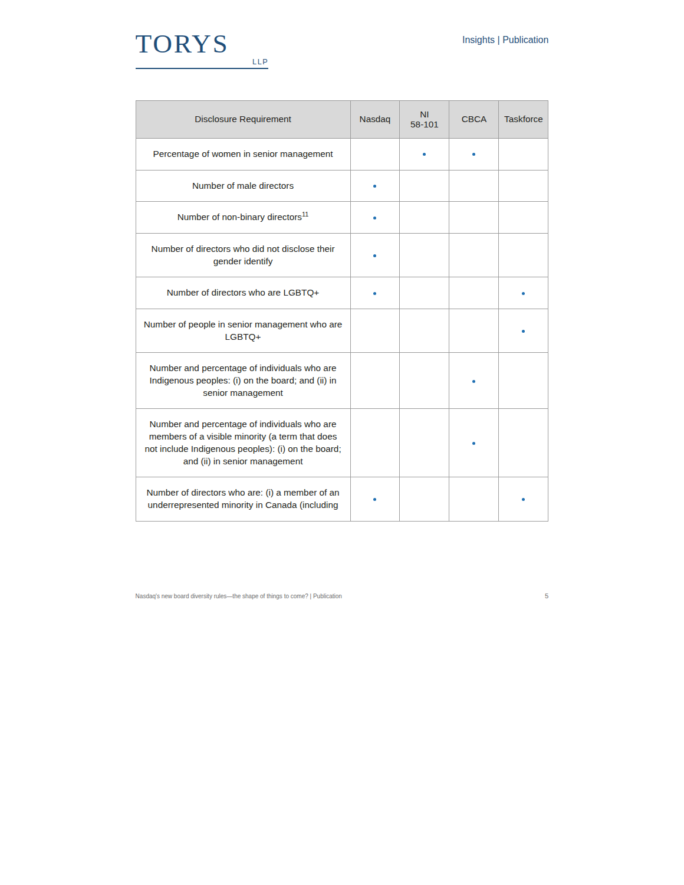TORYS
LLP
Insights | Publication
| Disclosure Requirement | Nasdaq | NI 58-101 | CBCA | Taskforce |
| --- | --- | --- | --- | --- |
| Percentage of women in senior management | | | | |
| Number of male directors | | | | |
| Number of non-binary directors 11 | | | | |
| Number of directors who did not disclose their gender identify | | | | |
| Number of directors who are LGBTQ+ | | | | |
| Number of people in senior management who are LGBTQ+ | | | | |
| Number and percentage of individuals who are Indigenous peoples: (i) on the board; and (ii) in senior management | | | | |
| Number and percentage of individuals who are members of a visible minority (a term that does not include Indigenous peoples): (i) on the board; and (ii) in senior management | | | | |
| Number of directors who are: (i) a member of an underrepresented minority in Canada (including | | | | |
Nasdaq's new board diversity rules—the shape of things to come? | Publication
5